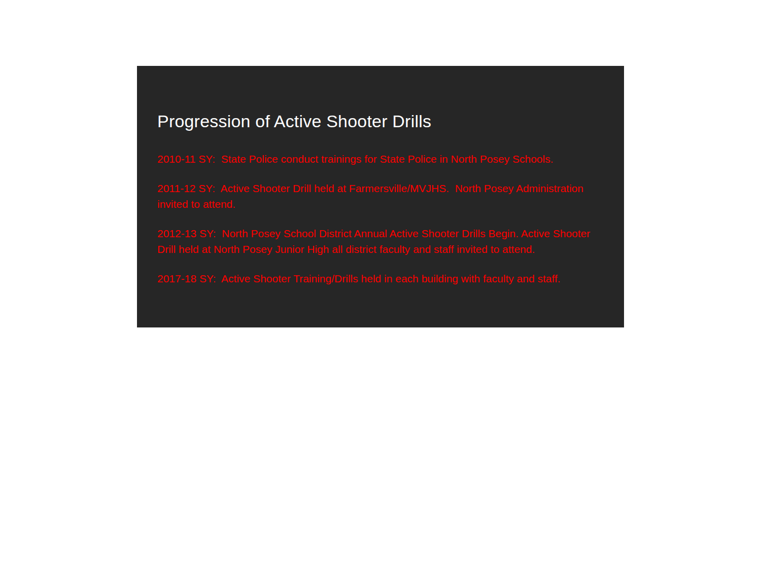Progression of Active Shooter Drills
2010-11 SY: State Police conduct trainings for State Police in North Posey Schools.
2011-12 SY: Active Shooter Drill held at Farmersville/MVJHS. North Posey Administration invited to attend.
2012-13 SY: North Posey School District Annual Active Shooter Drills Begin. Active Shooter Drill held at North Posey Junior High all district faculty and staff invited to attend.
2017-18 SY: Active Shooter Training/Drills held in each building with faculty and staff.